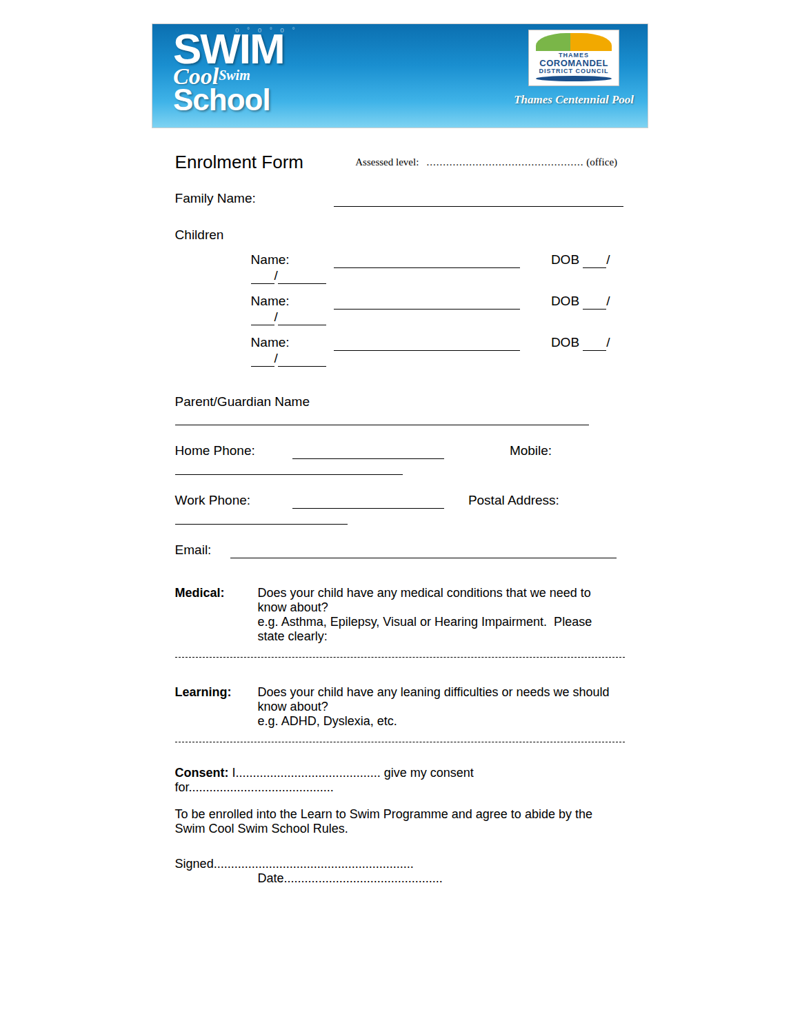o ° o ° o °
SWIM
Cool Swim
School
THAMES
COROMANDEL
DISTRICT COUNCIL
Thames Centennial Pool
Enrolment Form
Assessed level: ................................................ (office)
Family Name:
Children
Name: DOB / /
Name: DOB / /
Name: DOB / /
Parent/Guardian Name
Home Phone: Mobile:
Work Phone: Postal Address:
Email:
Medical: Does your child have any medical conditions that we need to know about?
e.g. Asthma, Epilepsy, Visual or Hearing Impairment. Please state clearly:
Learning: Does your child have any leaning difficulties or needs we should know about?
e.g. ADHD, Dyslexia, etc.
Consent: I.......................................... give my consent for..........................................
To be enrolled into the Learn to Swim Programme and agree to abide by the Swim Cool Swim School Rules.
Signed.......................................................... Date..............................................